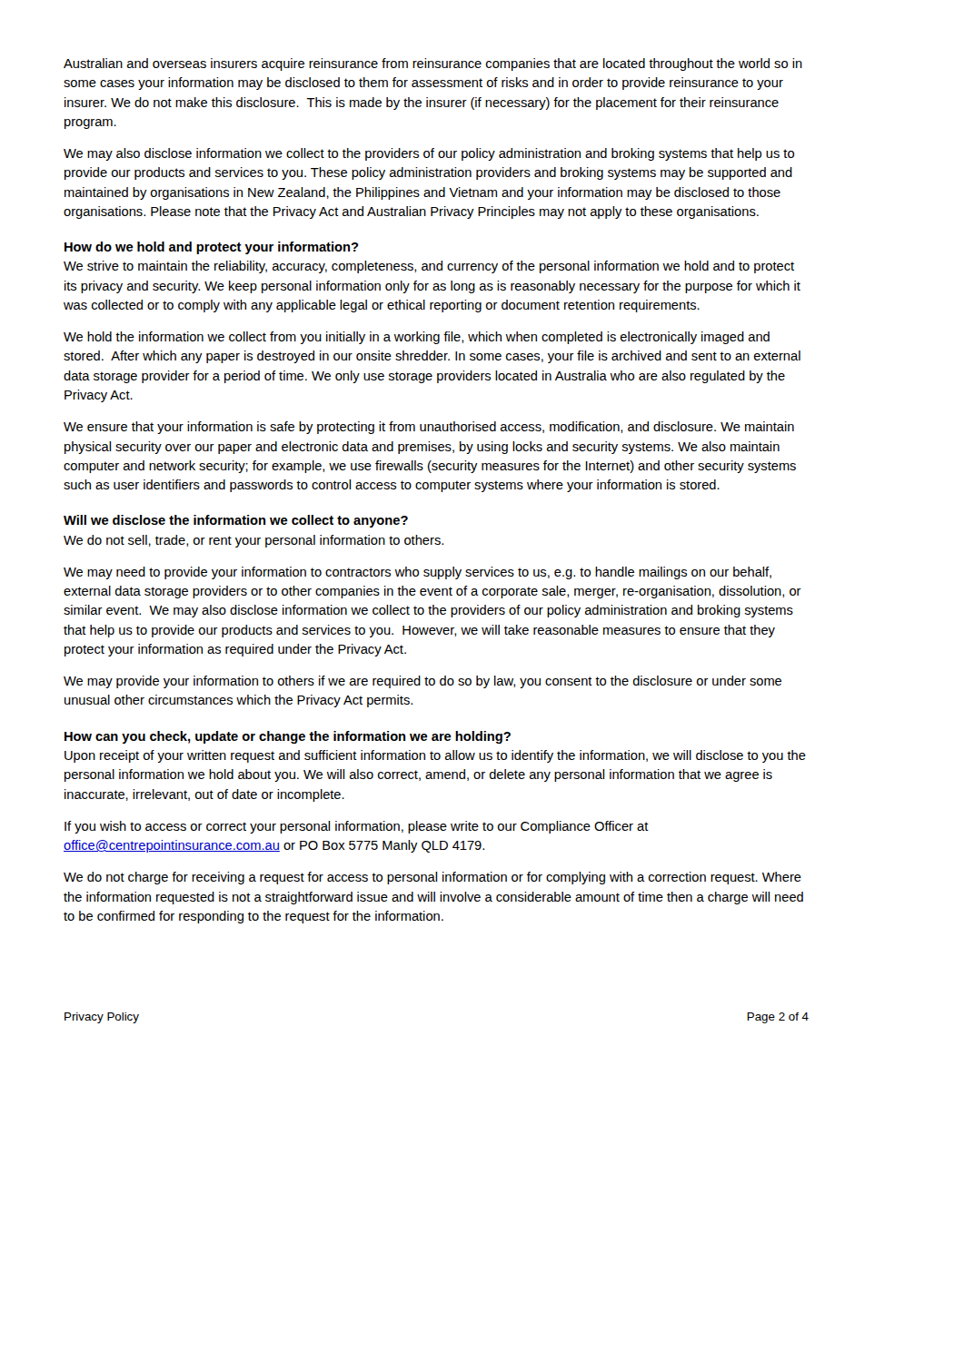Australian and overseas insurers acquire reinsurance from reinsurance companies that are located throughout the world so in some cases your information may be disclosed to them for assessment of risks and in order to provide reinsurance to your insurer. We do not make this disclosure. This is made by the insurer (if necessary) for the placement for their reinsurance program.
We may also disclose information we collect to the providers of our policy administration and broking systems that help us to provide our products and services to you. These policy administration providers and broking systems may be supported and maintained by organisations in New Zealand, the Philippines and Vietnam and your information may be disclosed to those organisations. Please note that the Privacy Act and Australian Privacy Principles may not apply to these organisations.
How do we hold and protect your information?
We strive to maintain the reliability, accuracy, completeness, and currency of the personal information we hold and to protect its privacy and security. We keep personal information only for as long as is reasonably necessary for the purpose for which it was collected or to comply with any applicable legal or ethical reporting or document retention requirements.
We hold the information we collect from you initially in a working file, which when completed is electronically imaged and stored. After which any paper is destroyed in our onsite shredder. In some cases, your file is archived and sent to an external data storage provider for a period of time. We only use storage providers located in Australia who are also regulated by the Privacy Act.
We ensure that your information is safe by protecting it from unauthorised access, modification, and disclosure. We maintain physical security over our paper and electronic data and premises, by using locks and security systems. We also maintain computer and network security; for example, we use firewalls (security measures for the Internet) and other security systems such as user identifiers and passwords to control access to computer systems where your information is stored.
Will we disclose the information we collect to anyone?
We do not sell, trade, or rent your personal information to others.
We may need to provide your information to contractors who supply services to us, e.g. to handle mailings on our behalf, external data storage providers or to other companies in the event of a corporate sale, merger, re-organisation, dissolution, or similar event. We may also disclose information we collect to the providers of our policy administration and broking systems that help us to provide our products and services to you. However, we will take reasonable measures to ensure that they protect your information as required under the Privacy Act.
We may provide your information to others if we are required to do so by law, you consent to the disclosure or under some unusual other circumstances which the Privacy Act permits.
How can you check, update or change the information we are holding?
Upon receipt of your written request and sufficient information to allow us to identify the information, we will disclose to you the personal information we hold about you. We will also correct, amend, or delete any personal information that we agree is inaccurate, irrelevant, out of date or incomplete.
If you wish to access or correct your personal information, please write to our Compliance Officer at office@centrepointinsurance.com.au or PO Box 5775 Manly QLD 4179.
We do not charge for receiving a request for access to personal information or for complying with a correction request. Where the information requested is not a straightforward issue and will involve a considerable amount of time then a charge will need to be confirmed for responding to the request for the information.
Privacy Policy Page 2 of 4